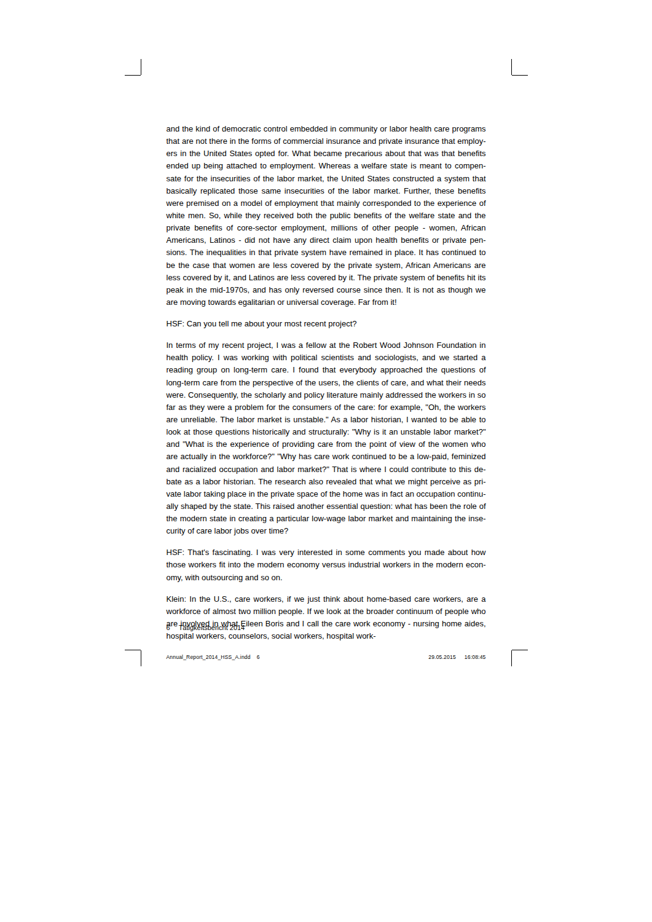and the kind of democratic control embedded in community or labor health care programs that are not there in the forms of commercial insurance and private insurance that employers in the United States opted for. What became precarious about that was that benefits ended up being attached to employment. Whereas a welfare state is meant to compensate for the insecurities of the labor market, the United States constructed a system that basically replicated those same insecurities of the labor market. Further, these benefits were premised on a model of employment that mainly corresponded to the experience of white men. So, while they received both the public benefits of the welfare state and the private benefits of core-sector employment, millions of other people - women, African Americans, Latinos - did not have any direct claim upon health benefits or private pensions. The inequalities in that private system have remained in place. It has continued to be the case that women are less covered by the private system, African Americans are less covered by it, and Latinos are less covered by it. The private system of benefits hit its peak in the mid-1970s, and has only reversed course since then. It is not as though we are moving towards egalitarian or universal coverage. Far from it!
HSF: Can you tell me about your most recent project?
In terms of my recent project, I was a fellow at the Robert Wood Johnson Foundation in health policy. I was working with political scientists and sociologists, and we started a reading group on long-term care. I found that everybody approached the questions of long-term care from the perspective of the users, the clients of care, and what their needs were. Consequently, the scholarly and policy literature mainly addressed the workers in so far as they were a problem for the consumers of the care: for example, "Oh, the workers are unreliable. The labor market is unstable." As a labor historian, I wanted to be able to look at those questions historically and structurally: "Why is it an unstable labor market?" and "What is the experience of providing care from the point of view of the women who are actually in the workforce?" "Why has care work continued to be a low-paid, feminized and racialized occupation and labor market?" That is where I could contribute to this debate as a labor historian. The research also revealed that what we might perceive as private labor taking place in the private space of the home was in fact an occupation continually shaped by the state. This raised another essential question: what has been the role of the modern state in creating a particular low-wage labor market and maintaining the insecurity of care labor jobs over time?
HSF: That's fascinating. I was very interested in some comments you made about how those workers fit into the modern economy versus industrial workers in the modern economy, with outsourcing and so on.
Klein: In the U.S., care workers, if we just think about home-based care workers, are a workforce of almost two million people. If we look at the broader continuum of people who are involved in what Eileen Boris and I call the care work economy - nursing home aides, hospital workers, counselors, social workers, hospital work-
6 Tätigkeitsbericht 2014
Annual_Report_2014_HSS_A.indd 6
29.05.201516:08:45